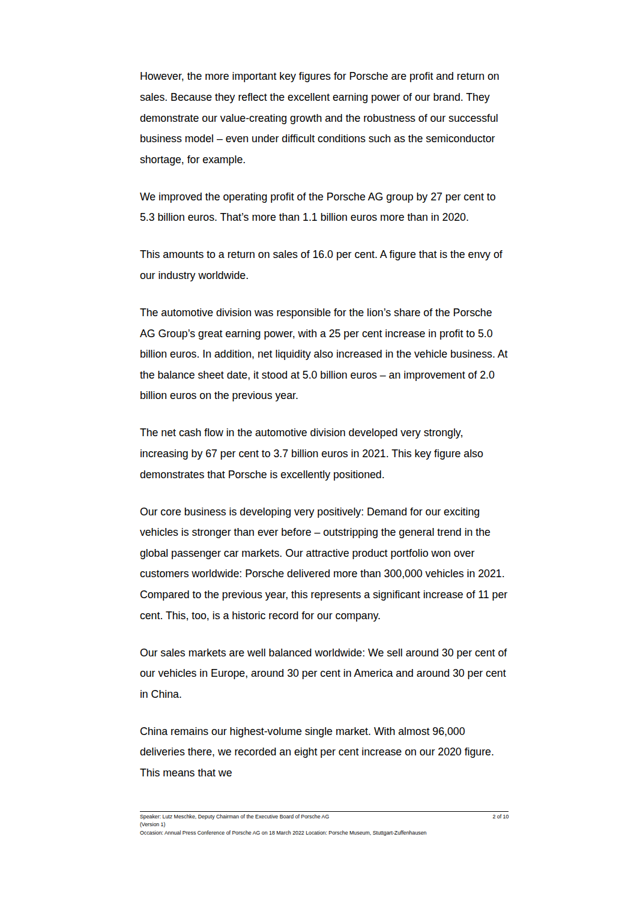However, the more important key figures for Porsche are profit and return on sales. Because they reflect the excellent earning power of our brand. They demonstrate our value-creating growth and the robustness of our successful business model – even under difficult conditions such as the semiconductor shortage, for example.
We improved the operating profit of the Porsche AG group by 27 per cent to 5.3 billion euros. That’s more than 1.1 billion euros more than in 2020.
This amounts to a return on sales of 16.0 per cent. A figure that is the envy of our industry worldwide.
The automotive division was responsible for the lion’s share of the Porsche AG Group’s great earning power, with a 25 per cent increase in profit to 5.0 billion euros. In addition, net liquidity also increased in the vehicle business. At the balance sheet date, it stood at 5.0 billion euros – an improvement of 2.0 billion euros on the previous year.
The net cash flow in the automotive division developed very strongly, increasing by 67 per cent to 3.7 billion euros in 2021. This key figure also demonstrates that Porsche is excellently positioned.
Our core business is developing very positively: Demand for our exciting vehicles is stronger than ever before – outstripping the general trend in the global passenger car markets. Our attractive product portfolio won over customers worldwide: Porsche delivered more than 300,000 vehicles in 2021. Compared to the previous year, this represents a significant increase of 11 per cent. This, too, is a historic record for our company.
Our sales markets are well balanced worldwide: We sell around 30 per cent of our vehicles in Europe, around 30 per cent in America and around 30 per cent in China.
China remains our highest-volume single market. With almost 96,000 deliveries there, we recorded an eight per cent increase on our 2020 figure. This means that we
Speaker: Lutz Meschke, Deputy Chairman of the Executive Board of Porsche AG
2 of 10
(Version 1)
Occasion: Annual Press Conference of Porsche AG on 18 March 2022 Location: Porsche Museum, Stuttgart-Zuffenhausen